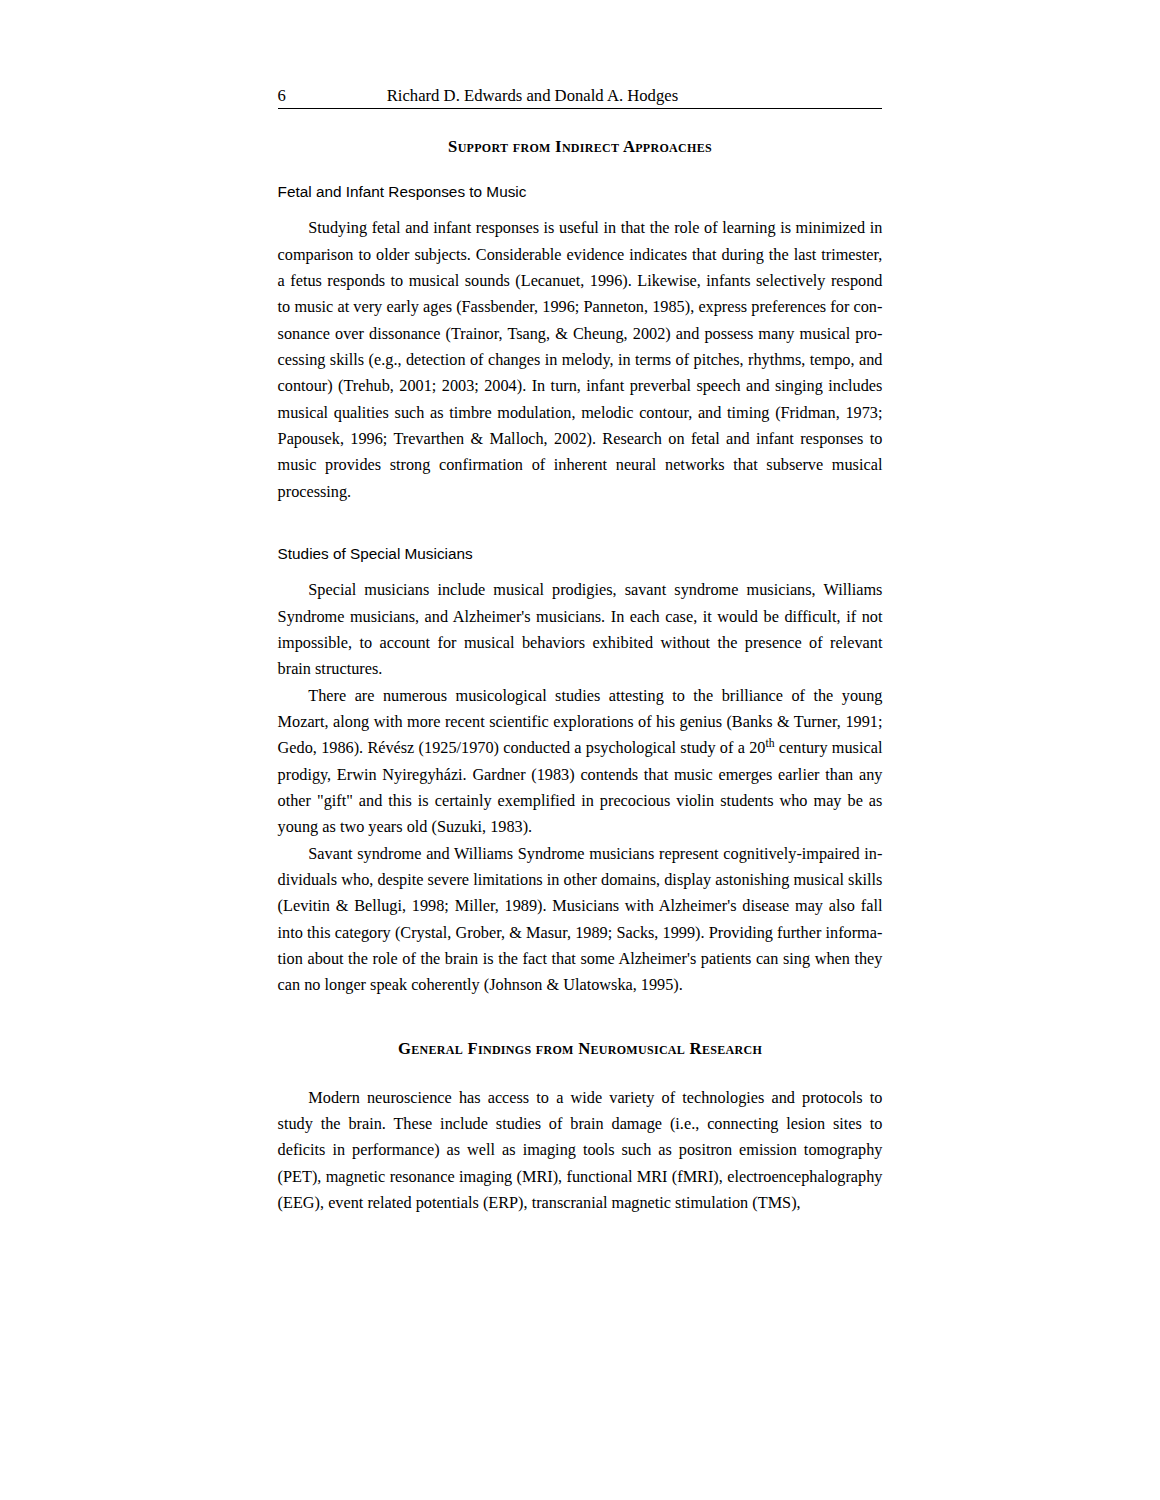6 Richard D. Edwards and Donald A. Hodges
Support from Indirect Approaches
Fetal and Infant Responses to Music
Studying fetal and infant responses is useful in that the role of learning is minimized in comparison to older subjects. Considerable evidence indicates that during the last trimester, a fetus responds to musical sounds (Lecanuet, 1996). Likewise, infants selectively respond to music at very early ages (Fassbender, 1996; Panneton, 1985), express preferences for consonance over dissonance (Trainor, Tsang, & Cheung, 2002) and possess many musical processing skills (e.g., detection of changes in melody, in terms of pitches, rhythms, tempo, and contour) (Trehub, 2001; 2003; 2004). In turn, infant preverbal speech and singing includes musical qualities such as timbre modulation, melodic contour, and timing (Fridman, 1973; Papousek, 1996; Trevarthen & Malloch, 2002). Research on fetal and infant responses to music provides strong confirmation of inherent neural networks that subserve musical processing.
Studies of Special Musicians
Special musicians include musical prodigies, savant syndrome musicians, Williams Syndrome musicians, and Alzheimer's musicians. In each case, it would be difficult, if not impossible, to account for musical behaviors exhibited without the presence of relevant brain structures.
There are numerous musicological studies attesting to the brilliance of the young Mozart, along with more recent scientific explorations of his genius (Banks & Turner, 1991; Gedo, 1986). Révész (1925/1970) conducted a psychological study of a 20th century musical prodigy, Erwin Nyiregyházi. Gardner (1983) contends that music emerges earlier than any other "gift" and this is certainly exemplified in precocious violin students who may be as young as two years old (Suzuki, 1983).
Savant syndrome and Williams Syndrome musicians represent cognitively-impaired individuals who, despite severe limitations in other domains, display astonishing musical skills (Levitin & Bellugi, 1998; Miller, 1989). Musicians with Alzheimer's disease may also fall into this category (Crystal, Grober, & Masur, 1989; Sacks, 1999). Providing further information about the role of the brain is the fact that some Alzheimer's patients can sing when they can no longer speak coherently (Johnson & Ulatowska, 1995).
General Findings from Neuromusical Research
Modern neuroscience has access to a wide variety of technologies and protocols to study the brain. These include studies of brain damage (i.e., connecting lesion sites to deficits in performance) as well as imaging tools such as positron emission tomography (PET), magnetic resonance imaging (MRI), functional MRI (fMRI), electroencephalography (EEG), event related potentials (ERP), transcranial magnetic stimulation (TMS),